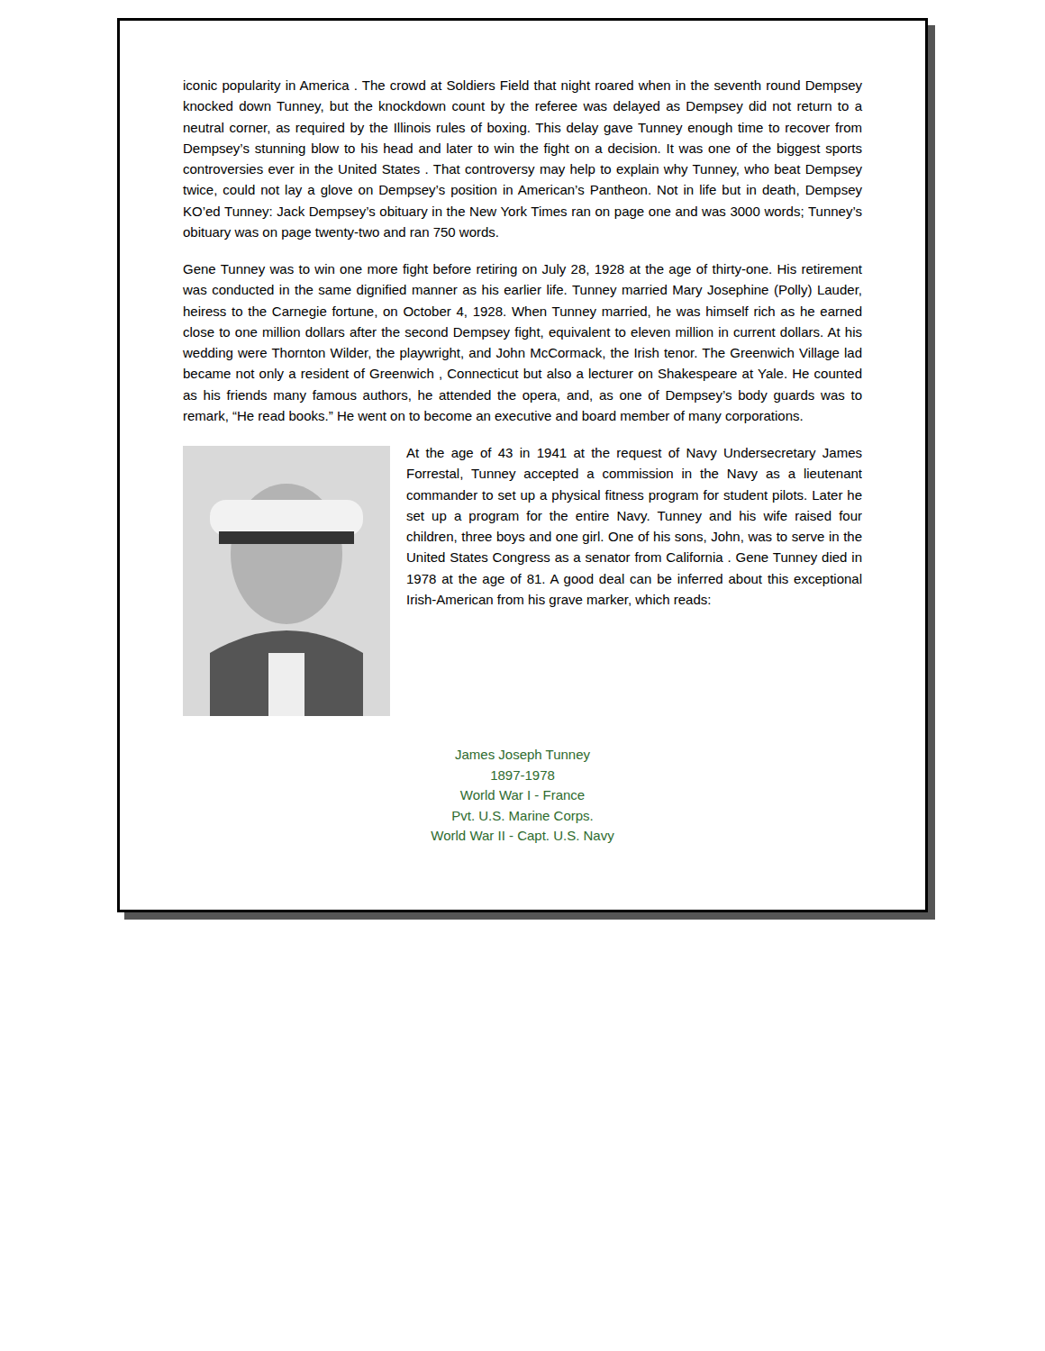iconic popularity in America . The crowd at Soldiers Field that night roared when in the seventh round Dempsey knocked down Tunney, but the knockdown count by the referee was delayed as Dempsey did not return to a neutral corner, as required by the Illinois rules of boxing. This delay gave Tunney enough time to recover from Dempsey’s stunning blow to his head and later to win the fight on a decision. It was one of the biggest sports controversies ever in the United States . That controversy may help to explain why Tunney, who beat Dempsey twice, could not lay a glove on Dempsey’s position in American’s Pantheon. Not in life but in death, Dempsey KO’ed Tunney: Jack Dempsey’s obituary in the New York Times ran on page one and was 3000 words; Tunney’s obituary was on page twenty-two and ran 750 words.
Gene Tunney was to win one more fight before retiring on July 28, 1928 at the age of thirty-one. His retirement was conducted in the same dignified manner as his earlier life. Tunney married Mary Josephine (Polly) Lauder, heiress to the Carnegie fortune, on October 4, 1928. When Tunney married, he was himself rich as he earned close to one million dollars after the second Dempsey fight, equivalent to eleven million in current dollars. At his wedding were Thornton Wilder, the playwright, and John McCormack, the Irish tenor. The Greenwich Village lad became not only a resident of Greenwich , Connecticut but also a lecturer on Shakespeare at Yale. He counted as his friends many famous authors, he attended the opera, and, as one of Dempsey’s body guards was to remark, “He read books.” He went on to become an executive and board member of many corporations.
At the age of 43 in 1941 at the request of Navy Undersecretary James Forrestal, Tunney accepted a commission in the Navy as a lieutenant commander to set up a physical fitness program for student pilots. Later he set up a program for the entire Navy. Tunney and his wife raised four children, three boys and one girl. One of his sons, John, was to serve in the United States Congress as a senator from California . Gene Tunney died in 1978 at the age of 81. A good deal can be inferred about this exceptional Irish-American from his grave marker, which reads:
James Joseph Tunney
1897-1978
World War I - France
Pvt. U.S. Marine Corps.
World War II - Capt. U.S. Navy